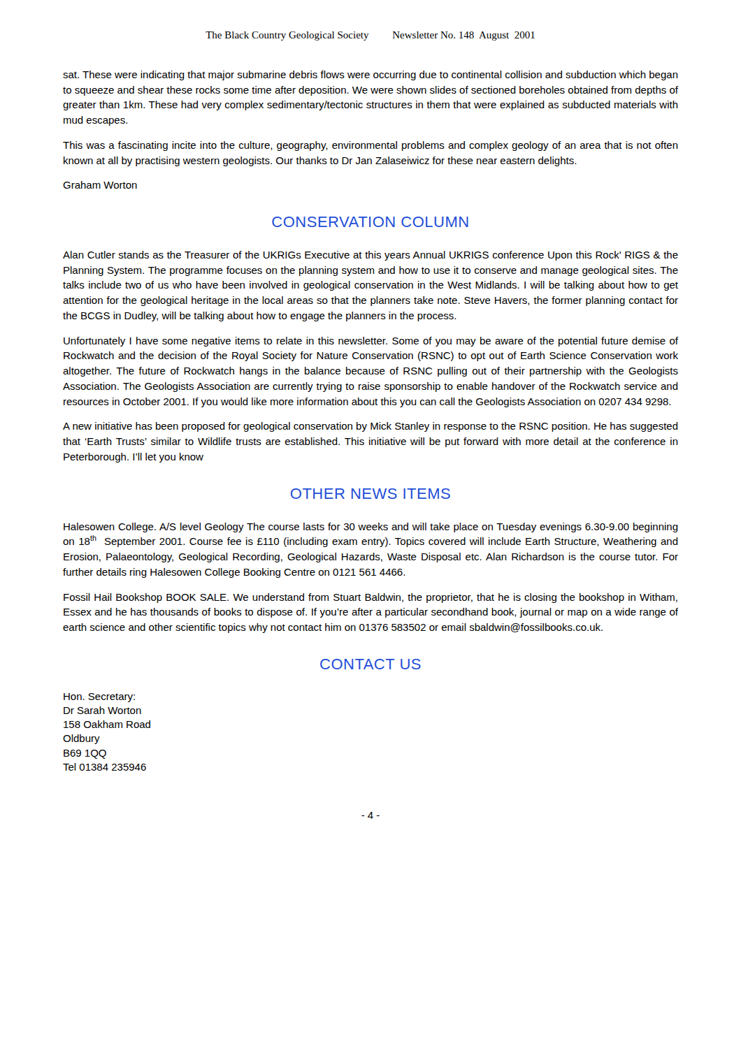The Black Country Geological Society Newsletter No. 148 August 2001
sat. These were indicating that major submarine debris flows were occurring due to continental collision and subduction which began to squeeze and shear these rocks some time after deposition. We were shown slides of sectioned boreholes obtained from depths of greater than 1km. These had very complex sedimentary/tectonic structures in them that were explained as subducted materials with mud escapes.
This was a fascinating incite into the culture, geography, environmental problems and complex geology of an area that is not often known at all by practising western geologists. Our thanks to Dr Jan Zalaseiwicz for these near eastern delights.
Graham Worton
CONSERVATION COLUMN
Alan Cutler stands as the Treasurer of the UKRIGs Executive at this years Annual UKRIGS conference Upon this Rock' RIGS & the Planning System. The programme focuses on the planning system and how to use it to conserve and manage geological sites. The talks include two of us who have been involved in geological conservation in the West Midlands. I will be talking about how to get attention for the geological heritage in the local areas so that the planners take note. Steve Havers, the former planning contact for the BCGS in Dudley, will be talking about how to engage the planners in the process.
Unfortunately I have some negative items to relate in this newsletter. Some of you may be aware of the potential future demise of Rockwatch and the decision of the Royal Society for Nature Conservation (RSNC) to opt out of Earth Science Conservation work altogether. The future of Rockwatch hangs in the balance because of RSNC pulling out of their partnership with the Geologists Association. The Geologists Association are currently trying to raise sponsorship to enable handover of the Rockwatch service and resources in October 2001. If you would like more information about this you can call the Geologists Association on 0207 434 9298.
A new initiative has been proposed for geological conservation by Mick Stanley in response to the RSNC position. He has suggested that ‘Earth Trusts’ similar to Wildlife trusts are established. This initiative will be put forward with more detail at the conference in Peterborough. I’ll let you know
OTHER NEWS ITEMS
Halesowen College. A/S level Geology The course lasts for 30 weeks and will take place on Tuesday evenings 6.30-9.00 beginning on 18th September 2001. Course fee is £110 (including exam entry). Topics covered will include Earth Structure, Weathering and Erosion, Palaeontology, Geological Recording, Geological Hazards, Waste Disposal etc. Alan Richardson is the course tutor. For further details ring Halesowen College Booking Centre on 0121 561 4466.
Fossil Hail Bookshop BOOK SALE. We understand from Stuart Baldwin, the proprietor, that he is closing the bookshop in Witham, Essex and he has thousands of books to dispose of. If you’re after a particular secondhand book, journal or map on a wide range of earth science and other scientific topics why not contact him on 01376 583502 or email sbaldwin@fossilbooks.co.uk.
CONTACT US
Hon. Secretary:
Dr Sarah Worton
158 Oakham Road
Oldbury
B69 1QQ
Tel 01384 235946
- 4 -